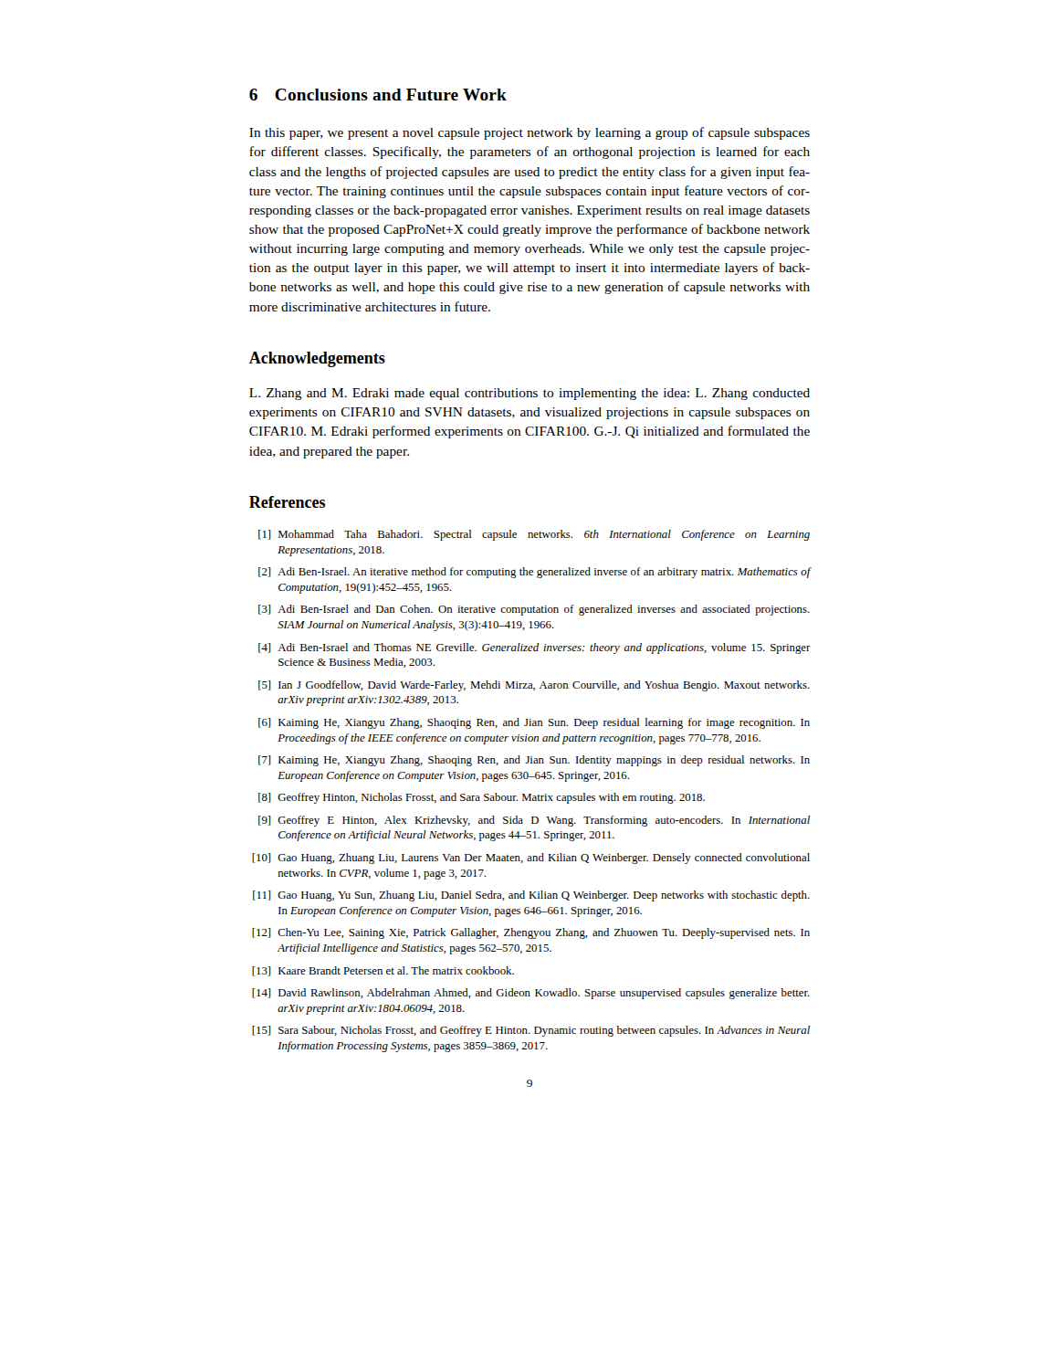6 Conclusions and Future Work
In this paper, we present a novel capsule project network by learning a group of capsule subspaces for different classes. Specifically, the parameters of an orthogonal projection is learned for each class and the lengths of projected capsules are used to predict the entity class for a given input feature vector. The training continues until the capsule subspaces contain input feature vectors of corresponding classes or the back-propagated error vanishes. Experiment results on real image datasets show that the proposed CapProNet+X could greatly improve the performance of backbone network without incurring large computing and memory overheads. While we only test the capsule projection as the output layer in this paper, we will attempt to insert it into intermediate layers of backbone networks as well, and hope this could give rise to a new generation of capsule networks with more discriminative architectures in future.
Acknowledgements
L. Zhang and M. Edraki made equal contributions to implementing the idea: L. Zhang conducted experiments on CIFAR10 and SVHN datasets, and visualized projections in capsule subspaces on CIFAR10. M. Edraki performed experiments on CIFAR100. G.-J. Qi initialized and formulated the idea, and prepared the paper.
References
[1]
Mohammad Taha Bahadori. Spectral capsule networks. 6th International Conference on Learning Representations, 2018.
[2]
Adi Ben-Israel. An iterative method for computing the generalized inverse of an arbitrary matrix. Mathematics of Computation, 19(91):452–455, 1965.
[3]
Adi Ben-Israel and Dan Cohen. On iterative computation of generalized inverses and associated projections. SIAM Journal on Numerical Analysis, 3(3):410–419, 1966.
[4]
Adi Ben-Israel and Thomas NE Greville. Generalized inverses: theory and applications, volume 15. Springer Science & Business Media, 2003.
[5]
Ian J Goodfellow, David Warde-Farley, Mehdi Mirza, Aaron Courville, and Yoshua Bengio. Maxout networks. arXiv preprint arXiv:1302.4389, 2013.
[6]
Kaiming He, Xiangyu Zhang, Shaoqing Ren, and Jian Sun. Deep residual learning for image recognition. In Proceedings of the IEEE conference on computer vision and pattern recognition, pages 770–778, 2016.
[7]
Kaiming He, Xiangyu Zhang, Shaoqing Ren, and Jian Sun. Identity mappings in deep residual networks. In European Conference on Computer Vision, pages 630–645. Springer, 2016.
[8]
Geoffrey Hinton, Nicholas Frosst, and Sara Sabour. Matrix capsules with em routing. 2018.
[9]
Geoffrey E Hinton, Alex Krizhevsky, and Sida D Wang. Transforming auto-encoders. In International Conference on Artificial Neural Networks, pages 44–51. Springer, 2011.
[10]
Gao Huang, Zhuang Liu, Laurens Van Der Maaten, and Kilian Q Weinberger. Densely connected convolutional networks. In CVPR, volume 1, page 3, 2017.
[11]
Gao Huang, Yu Sun, Zhuang Liu, Daniel Sedra, and Kilian Q Weinberger. Deep networks with stochastic depth. In European Conference on Computer Vision, pages 646–661. Springer, 2016.
[12]
Chen-Yu Lee, Saining Xie, Patrick Gallagher, Zhengyou Zhang, and Zhuowen Tu. Deeply-supervised nets. In Artificial Intelligence and Statistics, pages 562–570, 2015.
[13]
Kaare Brandt Petersen et al. The matrix cookbook.
[14]
David Rawlinson, Abdelrahman Ahmed, and Gideon Kowadlo. Sparse unsupervised capsules generalize better. arXiv preprint arXiv:1804.06094, 2018.
[15]
Sara Sabour, Nicholas Frosst, and Geoffrey E Hinton. Dynamic routing between capsules. In Advances in Neural Information Processing Systems, pages 3859–3869, 2017.
9